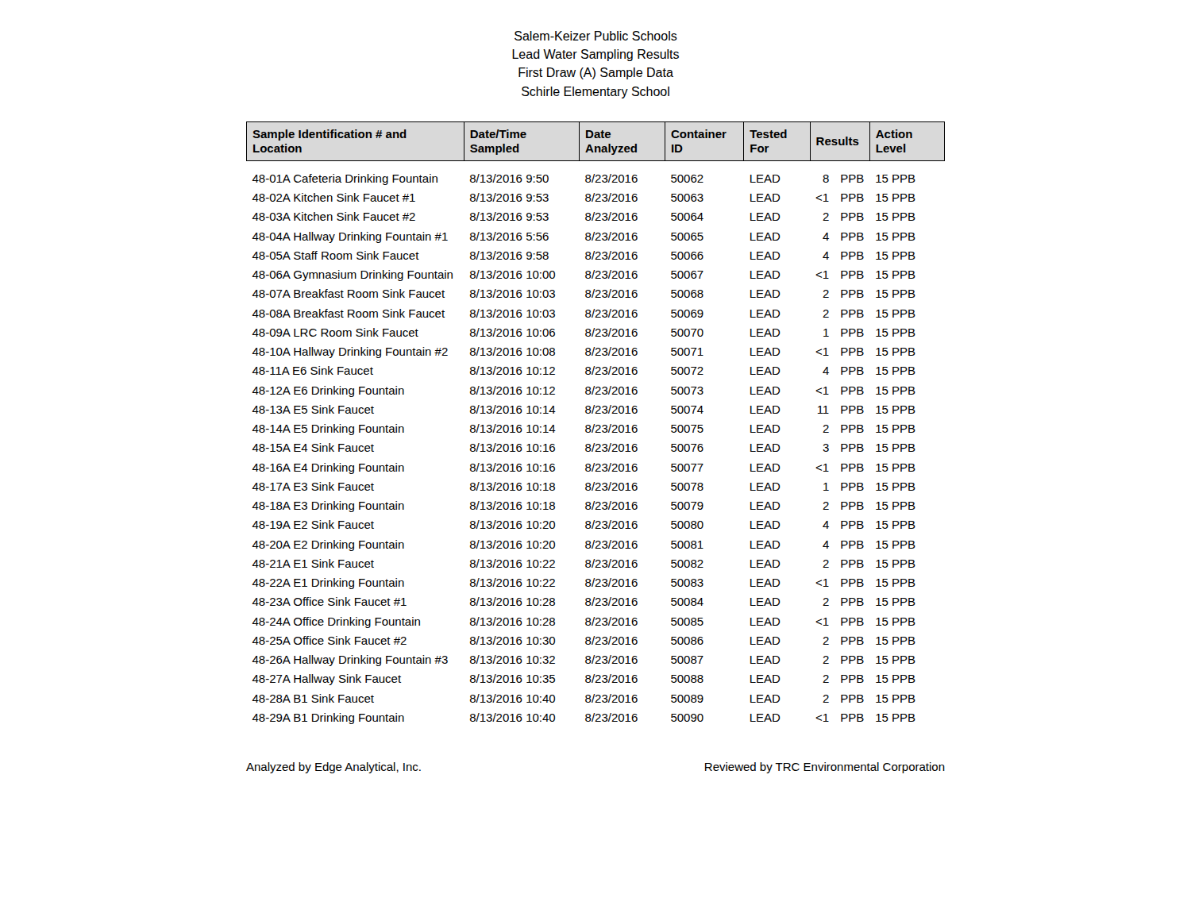Salem-Keizer Public Schools
Lead Water Sampling Results
First Draw (A) Sample Data
Schirle Elementary School
| Sample Identification # and Location | Date/Time Sampled | Date Analyzed | Container ID | Tested For | Results | Action Level |
| --- | --- | --- | --- | --- | --- | --- |
| 48-01A Cafeteria Drinking Fountain | 8/13/2016 9:50 | 8/23/2016 | 50062 | LEAD | 8 | PPB | 15 PPB |
| 48-02A Kitchen Sink Faucet #1 | 8/13/2016 9:53 | 8/23/2016 | 50063 | LEAD | <1 | PPB | 15 PPB |
| 48-03A Kitchen Sink Faucet #2 | 8/13/2016 9:53 | 8/23/2016 | 50064 | LEAD | 2 | PPB | 15 PPB |
| 48-04A Hallway Drinking Fountain #1 | 8/13/2016 5:56 | 8/23/2016 | 50065 | LEAD | 4 | PPB | 15 PPB |
| 48-05A Staff Room Sink Faucet | 8/13/2016 9:58 | 8/23/2016 | 50066 | LEAD | 4 | PPB | 15 PPB |
| 48-06A Gymnasium Drinking Fountain | 8/13/2016 10:00 | 8/23/2016 | 50067 | LEAD | <1 | PPB | 15 PPB |
| 48-07A Breakfast Room Sink Faucet | 8/13/2016 10:03 | 8/23/2016 | 50068 | LEAD | 2 | PPB | 15 PPB |
| 48-08A Breakfast Room Sink Faucet | 8/13/2016 10:03 | 8/23/2016 | 50069 | LEAD | 2 | PPB | 15 PPB |
| 48-09A LRC Room Sink Faucet | 8/13/2016 10:06 | 8/23/2016 | 50070 | LEAD | 1 | PPB | 15 PPB |
| 48-10A Hallway Drinking Fountain #2 | 8/13/2016 10:08 | 8/23/2016 | 50071 | LEAD | <1 | PPB | 15 PPB |
| 48-11A E6 Sink Faucet | 8/13/2016 10:12 | 8/23/2016 | 50072 | LEAD | 4 | PPB | 15 PPB |
| 48-12A E6 Drinking Fountain | 8/13/2016 10:12 | 8/23/2016 | 50073 | LEAD | <1 | PPB | 15 PPB |
| 48-13A E5 Sink Faucet | 8/13/2016 10:14 | 8/23/2016 | 50074 | LEAD | 11 | PPB | 15 PPB |
| 48-14A E5 Drinking Fountain | 8/13/2016 10:14 | 8/23/2016 | 50075 | LEAD | 2 | PPB | 15 PPB |
| 48-15A E4 Sink Faucet | 8/13/2016 10:16 | 8/23/2016 | 50076 | LEAD | 3 | PPB | 15 PPB |
| 48-16A E4 Drinking Fountain | 8/13/2016 10:16 | 8/23/2016 | 50077 | LEAD | <1 | PPB | 15 PPB |
| 48-17A E3 Sink Faucet | 8/13/2016 10:18 | 8/23/2016 | 50078 | LEAD | 1 | PPB | 15 PPB |
| 48-18A E3 Drinking Fountain | 8/13/2016 10:18 | 8/23/2016 | 50079 | LEAD | 2 | PPB | 15 PPB |
| 48-19A E2 Sink Faucet | 8/13/2016 10:20 | 8/23/2016 | 50080 | LEAD | 4 | PPB | 15 PPB |
| 48-20A E2 Drinking Fountain | 8/13/2016 10:20 | 8/23/2016 | 50081 | LEAD | 4 | PPB | 15 PPB |
| 48-21A E1 Sink Faucet | 8/13/2016 10:22 | 8/23/2016 | 50082 | LEAD | 2 | PPB | 15 PPB |
| 48-22A E1 Drinking Fountain | 8/13/2016 10:22 | 8/23/2016 | 50083 | LEAD | <1 | PPB | 15 PPB |
| 48-23A Office Sink Faucet #1 | 8/13/2016 10:28 | 8/23/2016 | 50084 | LEAD | 2 | PPB | 15 PPB |
| 48-24A Office Drinking Fountain | 8/13/2016 10:28 | 8/23/2016 | 50085 | LEAD | <1 | PPB | 15 PPB |
| 48-25A Office Sink Faucet #2 | 8/13/2016 10:30 | 8/23/2016 | 50086 | LEAD | 2 | PPB | 15 PPB |
| 48-26A Hallway Drinking Fountain #3 | 8/13/2016 10:32 | 8/23/2016 | 50087 | LEAD | 2 | PPB | 15 PPB |
| 48-27A Hallway Sink Faucet | 8/13/2016 10:35 | 8/23/2016 | 50088 | LEAD | 2 | PPB | 15 PPB |
| 48-28A B1 Sink Faucet | 8/13/2016 10:40 | 8/23/2016 | 50089 | LEAD | 2 | PPB | 15 PPB |
| 48-29A B1 Drinking Fountain | 8/13/2016 10:40 | 8/23/2016 | 50090 | LEAD | <1 | PPB | 15 PPB |
Analyzed by Edge Analytical, Inc. Reviewed by TRC Environmental Corporation